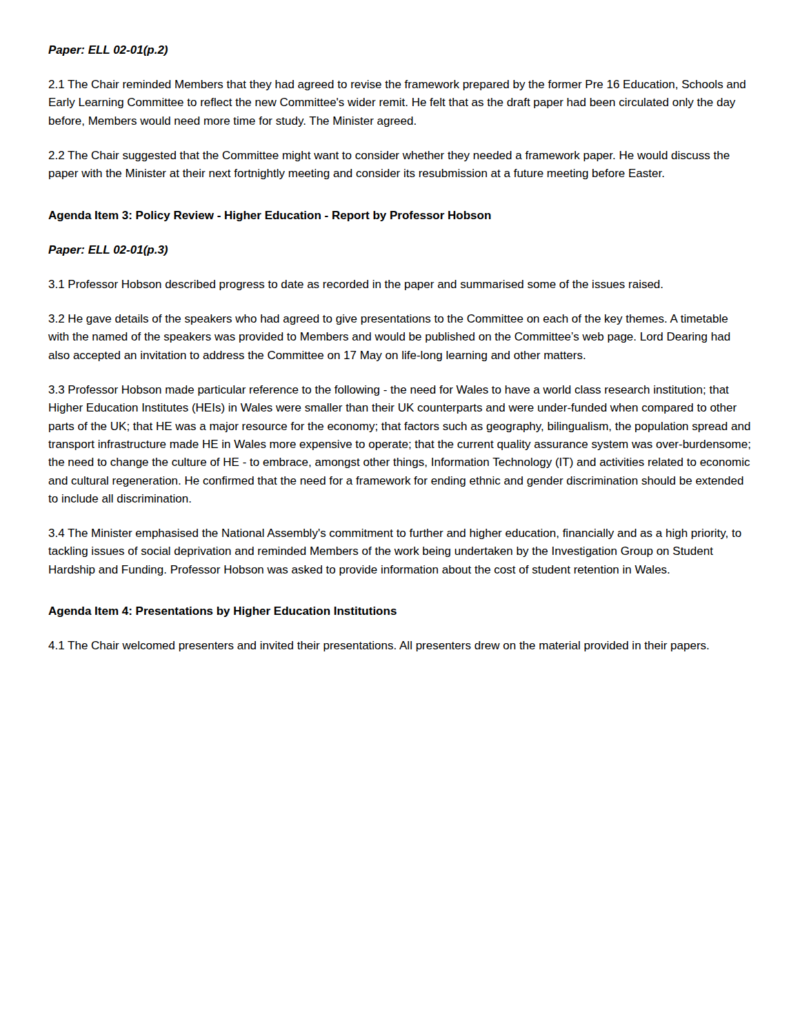Paper: ELL 02-01(p.2)
2.1 The Chair reminded Members that they had agreed to revise the framework prepared by the former Pre 16 Education, Schools and Early Learning Committee to reflect the new Committee's wider remit. He felt that as the draft paper had been circulated only the day before, Members would need more time for study. The Minister agreed.
2.2 The Chair suggested that the Committee might want to consider whether they needed a framework paper. He would discuss the paper with the Minister at their next fortnightly meeting and consider its resubmission at a future meeting before Easter.
Agenda Item 3: Policy Review - Higher Education - Report by Professor Hobson
Paper: ELL 02-01(p.3)
3.1 Professor Hobson described progress to date as recorded in the paper and summarised some of the issues raised.
3.2 He gave details of the speakers who had agreed to give presentations to the Committee on each of the key themes. A timetable with the named of the speakers was provided to Members and would be published on the Committee’s web page. Lord Dearing had also accepted an invitation to address the Committee on 17 May on life-long learning and other matters.
3.3 Professor Hobson made particular reference to the following - the need for Wales to have a world class research institution; that Higher Education Institutes (HEIs) in Wales were smaller than their UK counterparts and were under-funded when compared to other parts of the UK; that HE was a major resource for the economy; that factors such as geography, bilingualism, the population spread and transport infrastructure made HE in Wales more expensive to operate; that the current quality assurance system was over-burdensome; the need to change the culture of HE - to embrace, amongst other things, Information Technology (IT) and activities related to economic and cultural regeneration. He confirmed that the need for a framework for ending ethnic and gender discrimination should be extended to include all discrimination.
3.4 The Minister emphasised the National Assembly's commitment to further and higher education, financially and as a high priority, to tackling issues of social deprivation and reminded Members of the work being undertaken by the Investigation Group on Student Hardship and Funding. Professor Hobson was asked to provide information about the cost of student retention in Wales.
Agenda Item 4: Presentations by Higher Education Institutions
4.1 The Chair welcomed presenters and invited their presentations. All presenters drew on the material provided in their papers.